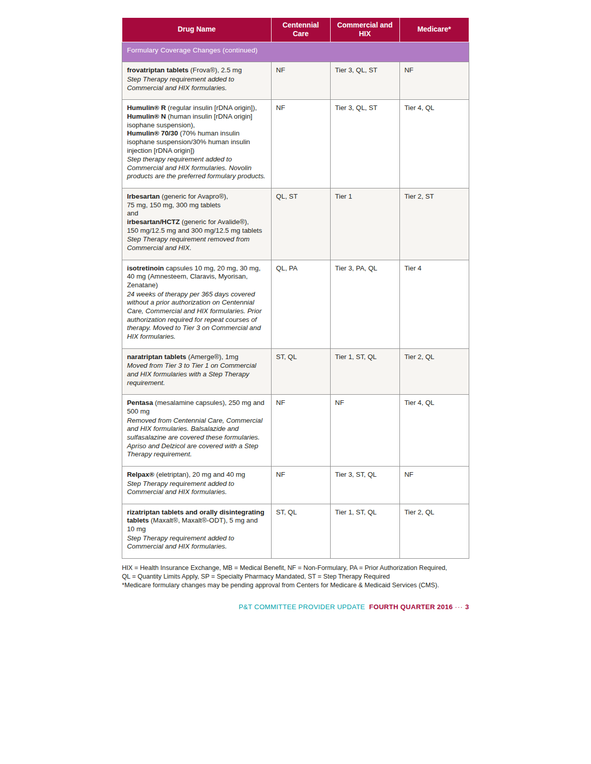| Drug Name | Centennial Care | Commercial and HIX | Medicare* |
| --- | --- | --- | --- |
| Formulary Coverage Changes (continued) |
| frovatriptan tablets (Frova®), 2.5 mg Step Therapy requirement added to Commercial and HIX formularies. | NF | Tier 3, QL, ST | NF |
| Humulin® R (regular insulin [rDNA origin]), Humulin® N (human insulin [rDNA origin] isophane suspension), Humulin® 70/30 (70% human insulin isophane suspension/30% human insulin injection [rDNA origin]) Step therapy requirement added to Commercial and HIX formularies. Novolin products are the preferred formulary products. | NF | Tier 3, QL, ST | Tier 4, QL |
| Irbesartan (generic for Avapro®), 75 mg, 150 mg, 300 mg tablets and irbesartan/HCTZ (generic for Avalide®), 150 mg/12.5 mg and 300 mg/12.5 mg tablets Step Therapy requirement removed from Commercial and HIX. | QL, ST | Tier 1 | Tier 2, ST |
| isotretinoin capsules 10 mg, 20 mg, 30 mg, 40 mg (Amnesteem, Claravis, Myorisan, Zenatane) 24 weeks of therapy per 365 days covered without a prior authorization on Centennial Care, Commercial and HIX formularies. Prior authorization required for repeat courses of therapy. Moved to Tier 3 on Commercial and HIX formularies. | QL, PA | Tier 3, PA, QL | Tier 4 |
| naratriptan tablets (Amerge®), 1mg Moved from Tier 3 to Tier 1 on Commercial and HIX formularies with a Step Therapy requirement. | ST, QL | Tier 1, ST, QL | Tier 2, QL |
| Pentasa (mesalamine capsules), 250 mg and 500 mg Removed from Centennial Care, Commercial and HIX formularies. Balsalazide and sulfasalazine are covered these formularies. Apriso and Delzicol are covered with a Step Therapy requirement. | NF | NF | Tier 4, QL |
| Relpax® (eletriptan), 20 mg and 40 mg Step Therapy requirement added to Commercial and HIX formularies. | NF | Tier 3, ST, QL | NF |
| rizatriptan tablets and orally disintegrating tablets (Maxalt®, Maxalt®-ODT), 5 mg and 10 mg Step Therapy requirement added to Commercial and HIX formularies. | ST, QL | Tier 1, ST, QL | Tier 2, QL |
HIX = Health Insurance Exchange, MB = Medical Benefit, NF = Non-Formulary, PA = Prior Authorization Required,
QL = Quantity Limits Apply, SP = Specialty Pharmacy Mandated, ST = Step Therapy Required
*Medicare formulary changes may be pending approval from Centers for Medicare & Medicaid Services (CMS).
P&T COMMITTEE PROVIDER UPDATE FOURTH QUARTER 2016 ··· 3